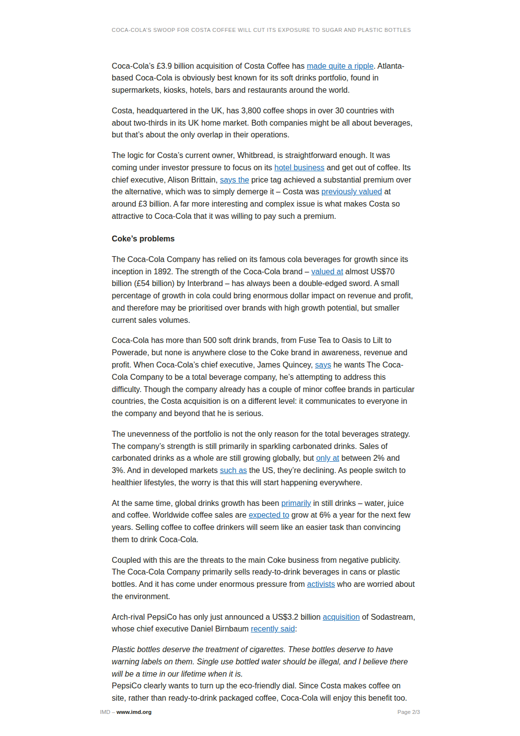Coca-Cola’s swoop for Costa Coffee will cut its exposure to sugar and plastic bottles
Coca-Cola’s £3.9 billion acquisition of Costa Coffee has made quite a ripple. Atlanta-based Coca-Cola is obviously best known for its soft drinks portfolio, found in supermarkets, kiosks, hotels, bars and restaurants around the world.
Costa, headquartered in the UK, has 3,800 coffee shops in over 30 countries with about two-thirds in its UK home market. Both companies might be all about beverages, but that’s about the only overlap in their operations.
The logic for Costa’s current owner, Whitbread, is straightforward enough. It was coming under investor pressure to focus on its hotel business and get out of coffee. Its chief executive, Alison Brittain, says the price tag achieved a substantial premium over the alternative, which was to simply demerge it – Costa was previously valued at around £3 billion. A far more interesting and complex issue is what makes Costa so attractive to Coca-Cola that it was willing to pay such a premium.
Coke’s problems
The Coca-Cola Company has relied on its famous cola beverages for growth since its inception in 1892. The strength of the Coca-Cola brand – valued at almost US$70 billion (£54 billion) by Interbrand – has always been a double-edged sword. A small percentage of growth in cola could bring enormous dollar impact on revenue and profit, and therefore may be prioritised over brands with high growth potential, but smaller current sales volumes.
Coca-Cola has more than 500 soft drink brands, from Fuse Tea to Oasis to Lilt to Powerade, but none is anywhere close to the Coke brand in awareness, revenue and profit. When Coca-Cola’s chief executive, James Quincey, says he wants The Coca-Cola Company to be a total beverage company, he’s attempting to address this difficulty. Though the company already has a couple of minor coffee brands in particular countries, the Costa acquisition is on a different level: it communicates to everyone in the company and beyond that he is serious.
The unevenness of the portfolio is not the only reason for the total beverages strategy. The company’s strength is still primarily in sparkling carbonated drinks. Sales of carbonated drinks as a whole are still growing globally, but only at between 2% and 3%. And in developed markets such as the US, they’re declining. As people switch to healthier lifestyles, the worry is that this will start happening everywhere.
At the same time, global drinks growth has been primarily in still drinks – water, juice and coffee. Worldwide coffee sales are expected to grow at 6% a year for the next few years. Selling coffee to coffee drinkers will seem like an easier task than convincing them to drink Coca-Cola.
Coupled with this are the threats to the main Coke business from negative publicity. The Coca-Cola Company primarily sells ready-to-drink beverages in cans or plastic bottles. And it has come under enormous pressure from activists who are worried about the environment.
Arch-rival PepsiCo has only just announced a US$3.2 billion acquisition of Sodastream, whose chief executive Daniel Birnbaum recently said:
Plastic bottles deserve the treatment of cigarettes. These bottles deserve to have warning labels on them. Single use bottled water should be illegal, and I believe there will be a time in our lifetime when it is.
PepsiCo clearly wants to turn up the eco-friendly dial. Since Costa makes coffee on site, rather than ready-to-drink packaged coffee, Coca-Cola will enjoy this benefit too.
IMD – www.imd.org
Page 2/3